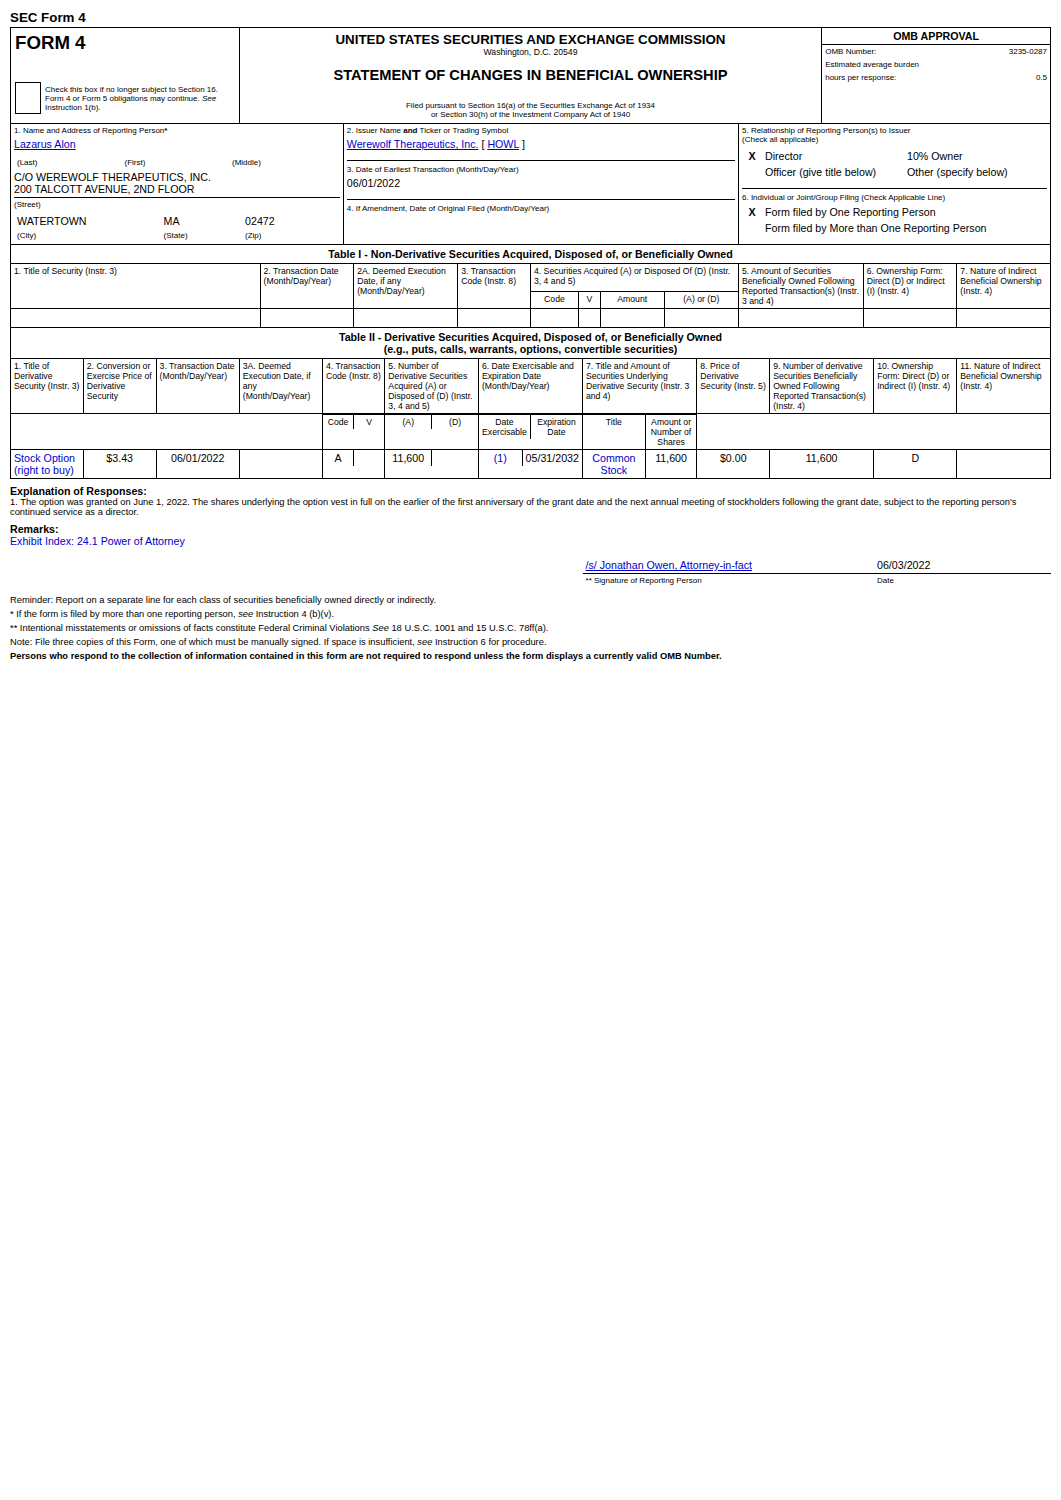SEC Form 4
| FORM 4 / / Check this box if no longer subject to Section 16. Form 4 or Form 5 obligations may continue. See Instruction 1(b). / | UNITED STATES SECURITIES AND EXCHANGE COMMISSION Washington, D.C. 20549 STATEMENT OF CHANGES IN BENEFICIAL OWNERSHIP Filed pursuant to Section 16(a) of the Securities Exchange Act of 1934 or Section 30(h) of the Investment Company Act of 1940 | OMB APPROVAL / OMB Number: / 3235-0287 / / Estimated average burden / / hours per response: / 0.5 / |
| 1. Name and Address of Reporting Person * Lazarus Alon / (Last) / (First) / (Middle) / C/O WEREWOLF THERAPEUTICS, INC. 200 TALCOTT AVENUE, 2ND FLOOR (Street) / WATERTOWN / MA / 02472 / / (City) / (State) / (Zip) / | 2. Issuer Name and Ticker or Trading Symbol Werewolf Therapeutics, Inc. [ HOWL ] 3. Date of Earliest Transaction (Month/Day/Year) 06/01/2022 4. If Amendment, Date of Original Filed (Month/Day/Year) | 5. Relationship of Reporting Person(s) to Issuer (Check all applicable) / X / Director / / 10% Owner / / / Officer (give title below) / / Other (specify below) / 6. Individual or Joint/Group Filing (Check Applicable Line) / X / Form filed by One Reporting Person / / / Form filed by More than One Reporting Person / |
| Table I - Non-Derivative Securities Acquired, Disposed of, or Beneficially Owned |
| 1. Title of Security (Instr. 3) | 2. Transaction Date (Month/Day/Year) | 2A. Deemed Execution Date, if any (Month/Day/Year) | 3. Transaction Code (Instr. 8) | 4. Securities Acquired (A) or Disposed Of (D) (Instr. 3, 4 and 5) | 5. Amount of Securities Beneficially Owned Following Reported Transaction(s) (Instr. 3 and 4) | 6. Ownership Form: Direct (D) or Indirect (I) (Instr. 4) | 7. Nature of Indirect Beneficial Ownership (Instr. 4) |
| Code | V | Amount | (A) or (D) |
| Table II - Derivative Securities Acquired, Disposed of, or Beneficially Owned (e.g., puts, calls, warrants, options, convertible securities) |
| 1. Title of Derivative Security (Instr. 3) | 2. Conversion or Exercise Price of Derivative Security | 3. Transaction Date (Month/Day/Year) | 3A. Deemed Execution Date, if any (Month/Day/Year) | 4. Transaction Code (Instr. 8) | 5. Number of Derivative Securities Acquired (A) or Disposed of (D) (Instr. 3, 4 and 5) | 6. Date Exercisable and Expiration Date (Month/Day/Year) | 7. Title and Amount of Securities Underlying Derivative Security (Instr. 3 and 4) | 8. Price of Derivative Security (Instr. 5) | 9. Number of derivative Securities Beneficially Owned Following Reported Transaction(s) (Instr. 4) | 10. Ownership Form: Direct (D) or Indirect (I) (Instr. 4) | 11. Nature of Indirect Beneficial Ownership (Instr. 4) |
| | / Code / V / | / (A) / (D) / | / Date Exercisable / Expiration Date / | / Title / Amount or Number of Shares / | |
| Stock Option (right to buy) | $3.43 | 06/01/2022 | | / A / / | / 11,600 / / | / (1) / 05/31/2032 / | / Common Stock / 11,600 / | $0.00 | 11,600 | D | |
Explanation of Responses:
1. The option was granted on June 1, 2022. The shares underlying the option vest in full on the earlier of the first anniversary of the grant date and the next annual meeting of stockholders following the grant date, subject to the reporting person's continued service as a director.
Remarks:
Exhibit Index: 24.1 Power of Attorney
| | /s/ Jonathan Owen, Attorney-in-fact | 06/03/2022 |
| | ** Signature of Reporting Person | Date |
Reminder: Report on a separate line for each class of securities beneficially owned directly or indirectly.
* If the form is filed by more than one reporting person, see Instruction 4 (b)(v).
** Intentional misstatements or omissions of facts constitute Federal Criminal Violations See 18 U.S.C. 1001 and 15 U.S.C. 78ff(a).
Note: File three copies of this Form, one of which must be manually signed. If space is insufficient, see Instruction 6 for procedure.
Persons who respond to the collection of information contained in this form are not required to respond unless the form displays a currently valid OMB Number.